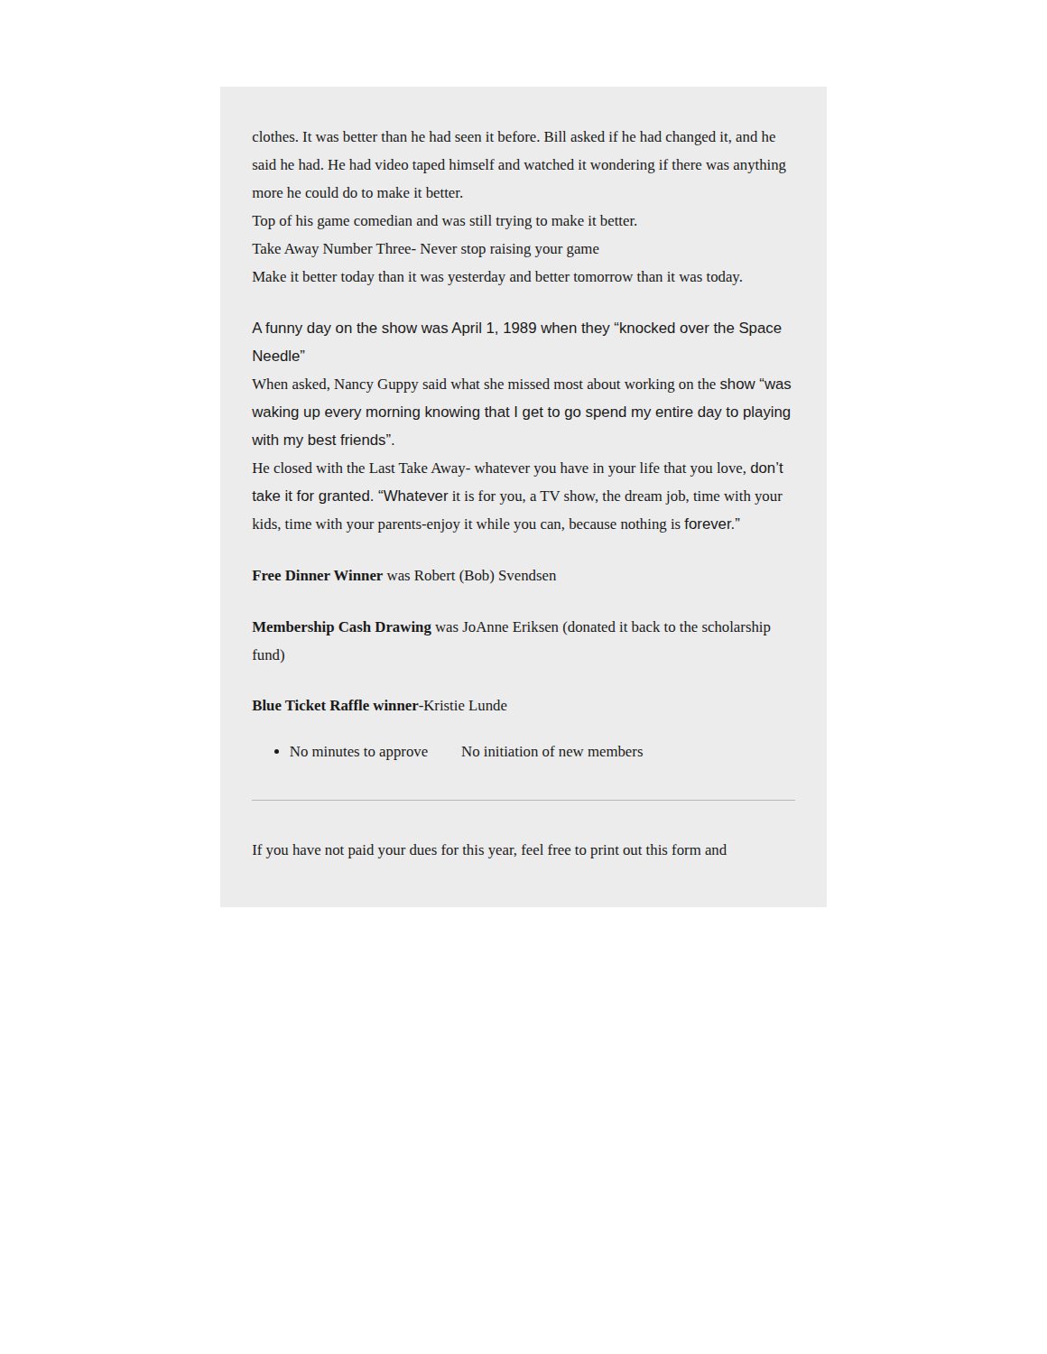clothes. It was better than he had seen it before. Bill asked if he had changed it, and he said he had. He had video taped himself and watched it wondering if there was anything more he could do to make it better.
Top of his game comedian and was still trying to make it better.
Take Away Number Three- Never stop raising your game
Make it better today than it was yesterday and better tomorrow than it was today.
A funny day on the show was April 1, 1989 when they “knocked over the Space Needle”
When asked, Nancy Guppy said what she missed most about working on the show “was waking up every morning knowing that I get to go spend my entire day to playing with my best friends”.
He closed with the Last Take Away- whatever you have in your life that you love, don’t take it for granted. “Whatever it is for you, a TV show, the dream job, time with your kids, time with your parents-enjoy it while you can, because nothing is forever.”
Free Dinner Winner was Robert (Bob) Svendsen
Membership Cash Drawing was JoAnne Eriksen (donated it back to the scholarship fund)
Blue Ticket Raffle winner-Kristie Lunde
No minutes to approve No initiation of new members
If you have not paid your dues for this year, feel free to print out this form and